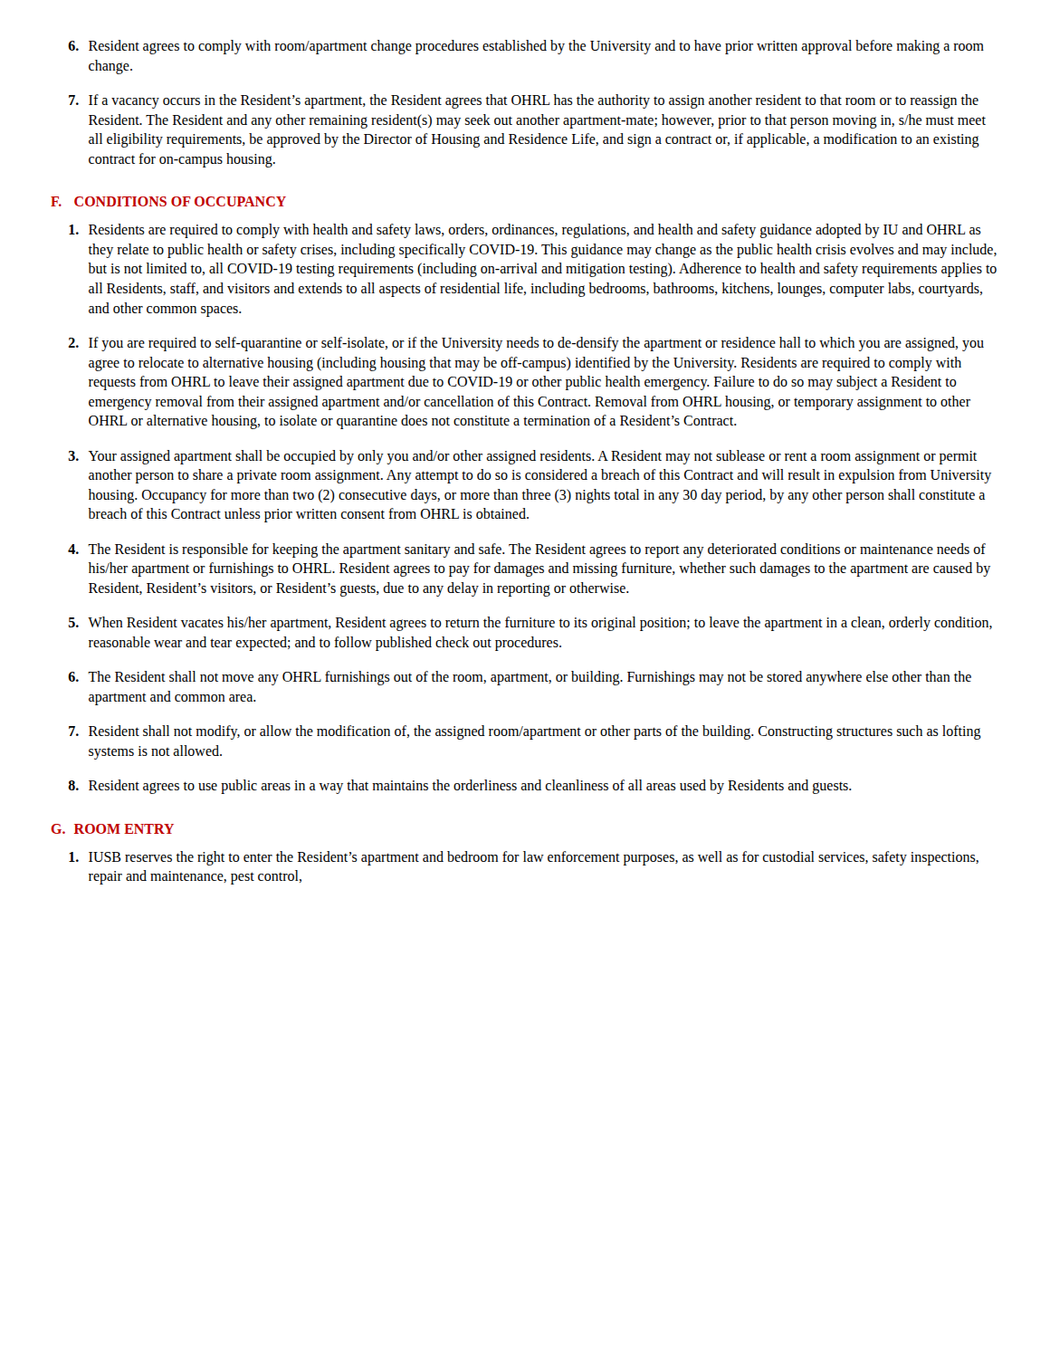Resident agrees to comply with room/apartment change procedures established by the University and to have prior written approval before making a room change.
If a vacancy occurs in the Resident’s apartment, the Resident agrees that OHRL has the authority to assign another resident to that room or to reassign the Resident. The Resident and any other remaining resident(s) may seek out another apartment-mate; however, prior to that person moving in, s/he must meet all eligibility requirements, be approved by the Director of Housing and Residence Life, and sign a contract or, if applicable, a modification to an existing contract for on-campus housing.
F. Conditions of Occupancy
Residents are required to comply with health and safety laws, orders, ordinances, regulations, and health and safety guidance adopted by IU and OHRL as they relate to public health or safety crises, including specifically COVID-19. This guidance may change as the public health crisis evolves and may include, but is not limited to, all COVID-19 testing requirements (including on-arrival and mitigation testing). Adherence to health and safety requirements applies to all Residents, staff, and visitors and extends to all aspects of residential life, including bedrooms, bathrooms, kitchens, lounges, computer labs, courtyards, and other common spaces.
If you are required to self-quarantine or self-isolate, or if the University needs to de-densify the apartment or residence hall to which you are assigned, you agree to relocate to alternative housing (including housing that may be off-campus) identified by the University. Residents are required to comply with requests from OHRL to leave their assigned apartment due to COVID-19 or other public health emergency. Failure to do so may subject a Resident to emergency removal from their assigned apartment and/or cancellation of this Contract. Removal from OHRL housing, or temporary assignment to other OHRL or alternative housing, to isolate or quarantine does not constitute a termination of a Resident’s Contract.
Your assigned apartment shall be occupied by only you and/or other assigned residents. A Resident may not sublease or rent a room assignment or permit another person to share a private room assignment. Any attempt to do so is considered a breach of this Contract and will result in expulsion from University housing. Occupancy for more than two (2) consecutive days, or more than three (3) nights total in any 30 day period, by any other person shall constitute a breach of this Contract unless prior written consent from OHRL is obtained.
The Resident is responsible for keeping the apartment sanitary and safe. The Resident agrees to report any deteriorated conditions or maintenance needs of his/her apartment or furnishings to OHRL. Resident agrees to pay for damages and missing furniture, whether such damages to the apartment are caused by Resident, Resident’s visitors, or Resident’s guests, due to any delay in reporting or otherwise.
When Resident vacates his/her apartment, Resident agrees to return the furniture to its original position; to leave the apartment in a clean, orderly condition, reasonable wear and tear expected; and to follow published check out procedures.
The Resident shall not move any OHRL furnishings out of the room, apartment, or building. Furnishings may not be stored anywhere else other than the apartment and common area.
Resident shall not modify, or allow the modification of, the assigned room/apartment or other parts of the building. Constructing structures such as lofting systems is not allowed.
Resident agrees to use public areas in a way that maintains the orderliness and cleanliness of all areas used by Residents and guests.
G. Room Entry
IUSB reserves the right to enter the Resident’s apartment and bedroom for law enforcement purposes, as well as for custodial services, safety inspections, repair and maintenance, pest control,